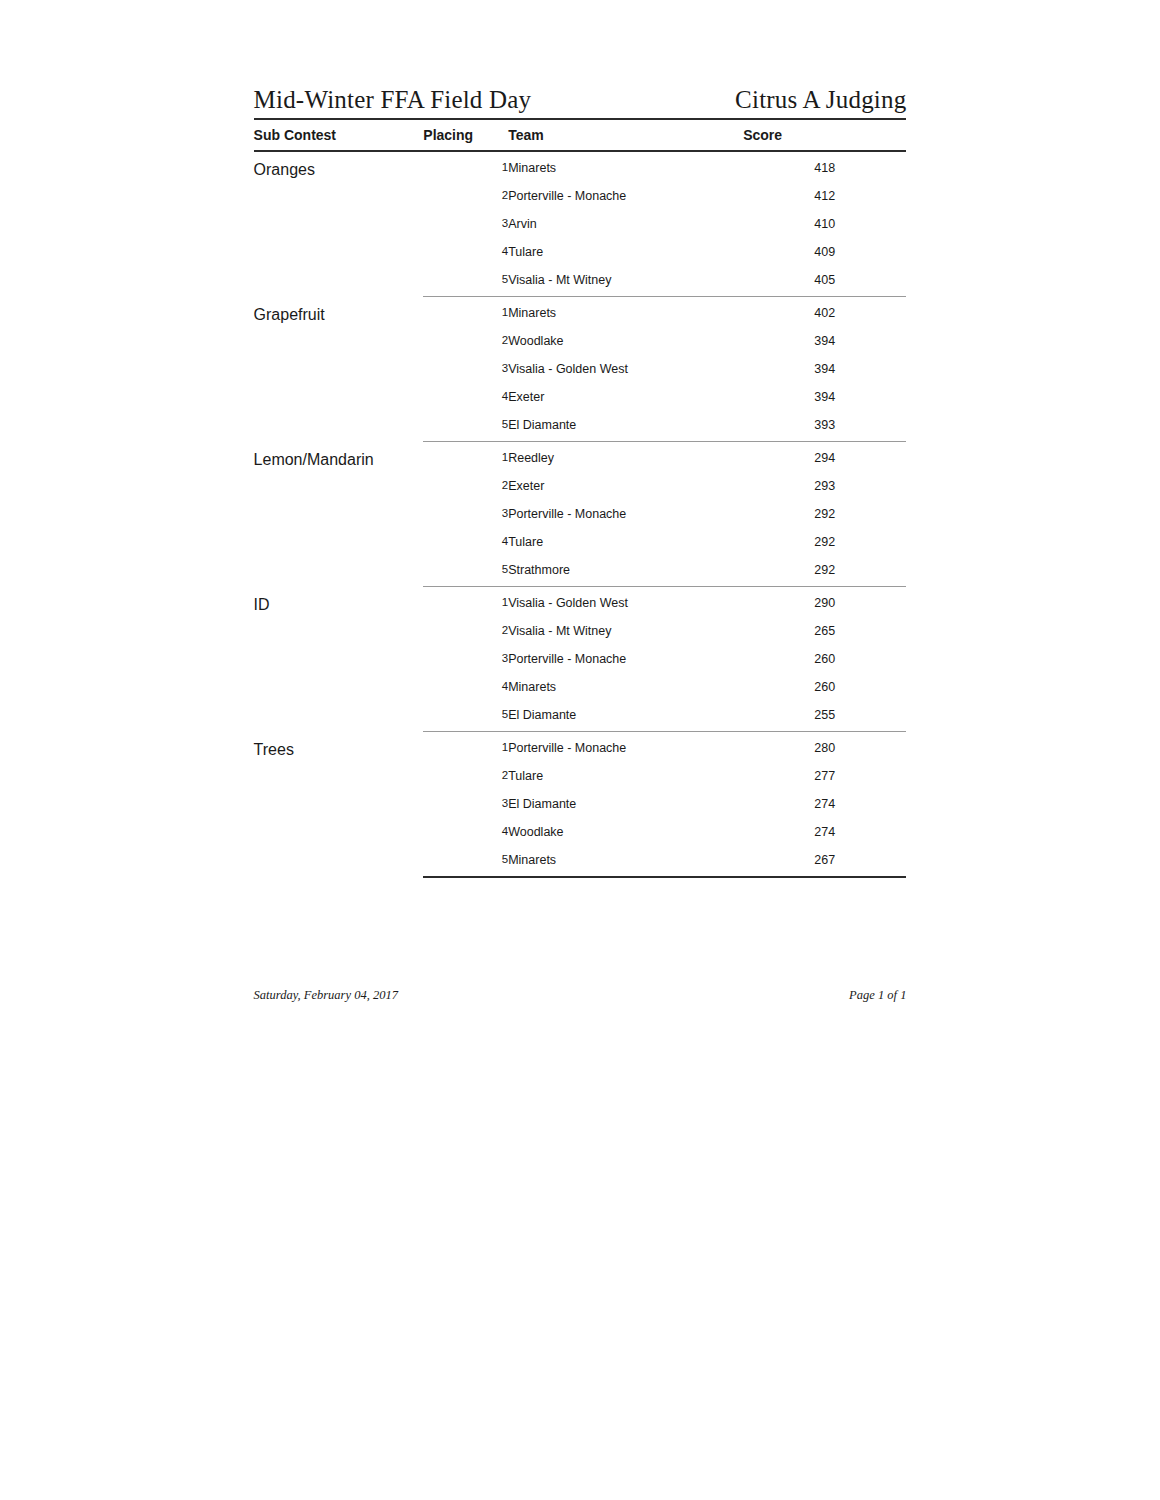Mid-Winter FFA Field Day
Citrus A Judging
| Sub Contest | Placing | Team | Score |
| --- | --- | --- | --- |
| Oranges | 1 | Minarets | 418 |
| 2 | Porterville - Monache | 412 |
| 3 | Arvin | 410 |
| 4 | Tulare | 409 |
| 5 | Visalia - Mt Witney | 405 |
| Grapefruit | 1 | Minarets | 402 |
| 2 | Woodlake | 394 |
| 3 | Visalia - Golden West | 394 |
| 4 | Exeter | 394 |
| 5 | El Diamante | 393 |
| Lemon/Mandarin | 1 | Reedley | 294 |
| 2 | Exeter | 293 |
| 3 | Porterville - Monache | 292 |
| 4 | Tulare | 292 |
| 5 | Strathmore | 292 |
| ID | 1 | Visalia - Golden West | 290 |
| 2 | Visalia - Mt Witney | 265 |
| 3 | Porterville - Monache | 260 |
| 4 | Minarets | 260 |
| 5 | El Diamante | 255 |
| Trees | 1 | Porterville - Monache | 280 |
| 2 | Tulare | 277 |
| 3 | El Diamante | 274 |
| 4 | Woodlake | 274 |
| 5 | Minarets | 267 |
Saturday, February 04, 2017
Page 1 of 1